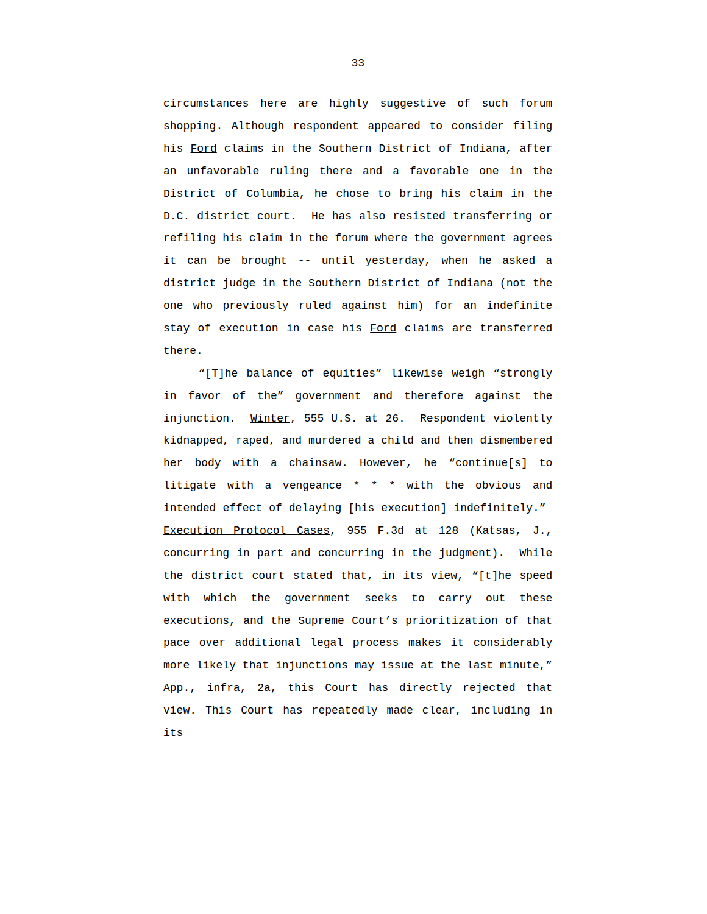33
circumstances here are highly suggestive of such forum shopping. Although respondent appeared to consider filing his Ford claims in the Southern District of Indiana, after an unfavorable ruling there and a favorable one in the District of Columbia, he chose to bring his claim in the D.C. district court. He has also resisted transferring or refiling his claim in the forum where the government agrees it can be brought -- until yesterday, when he asked a district judge in the Southern District of Indiana (not the one who previously ruled against him) for an indefinite stay of execution in case his Ford claims are transferred there.
“[T]he balance of equities” likewise weigh “strongly in favor of the” government and therefore against the injunction. Winter, 555 U.S. at 26. Respondent violently kidnapped, raped, and murdered a child and then dismembered her body with a chainsaw. However, he “continue[s] to litigate with a vengeance * * * with the obvious and intended effect of delaying [his execution] indefinitely.” Execution Protocol Cases, 955 F.3d at 128 (Katsas, J., concurring in part and concurring in the judgment). While the district court stated that, in its view, “[t]he speed with which the government seeks to carry out these executions, and the Supreme Court’s prioritization of that pace over additional legal process makes it considerably more likely that injunctions may issue at the last minute,” App., infra, 2a, this Court has directly rejected that view. This Court has repeatedly made clear, including in its